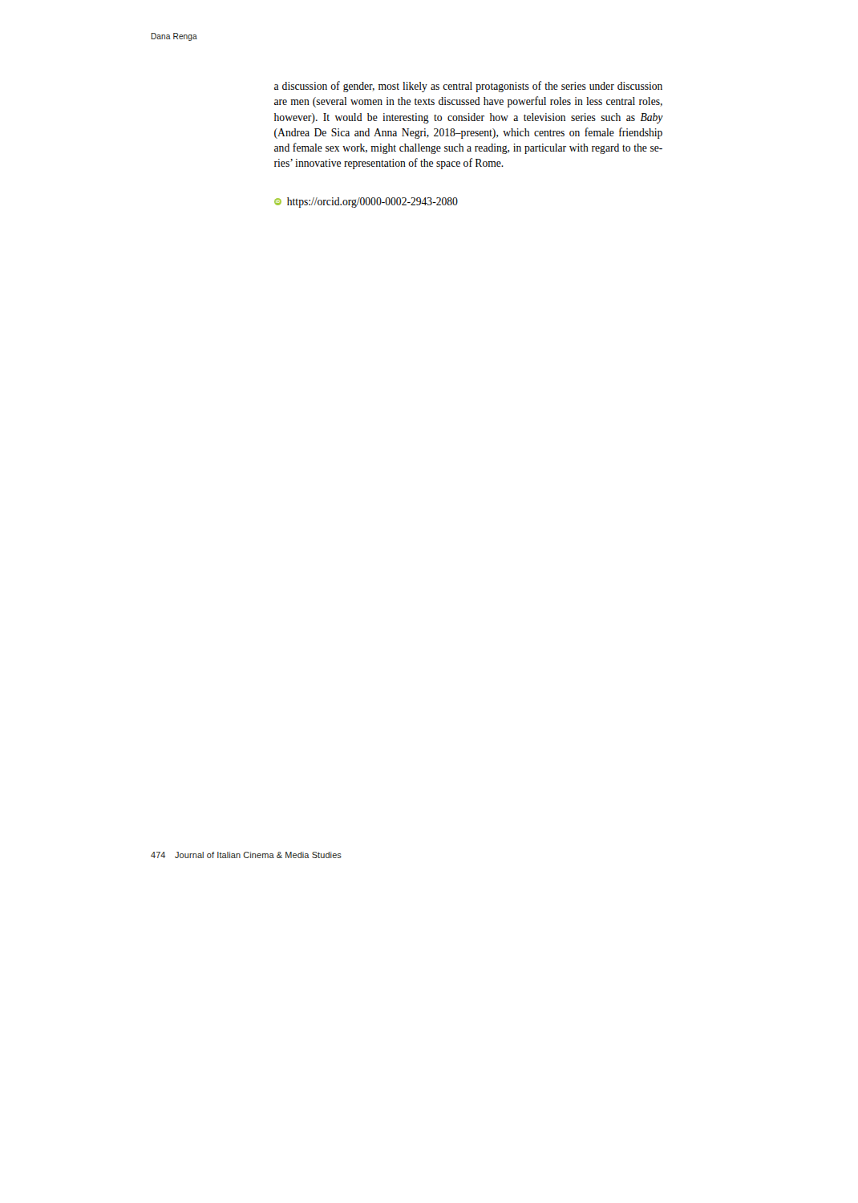Dana Renga
a discussion of gender, most likely as central protagonists of the series under discussion are men (several women in the texts discussed have powerful roles in less central roles, however). It would be interesting to consider how a television series such as Baby (Andrea De Sica and Anna Negri, 2018–present), which centres on female friendship and female sex work, might challenge such a reading, in particular with regard to the series’ innovative representation of the space of Rome.
https://orcid.org/0000-0002-2943-2080
474 Journal of Italian Cinema & Media Studies